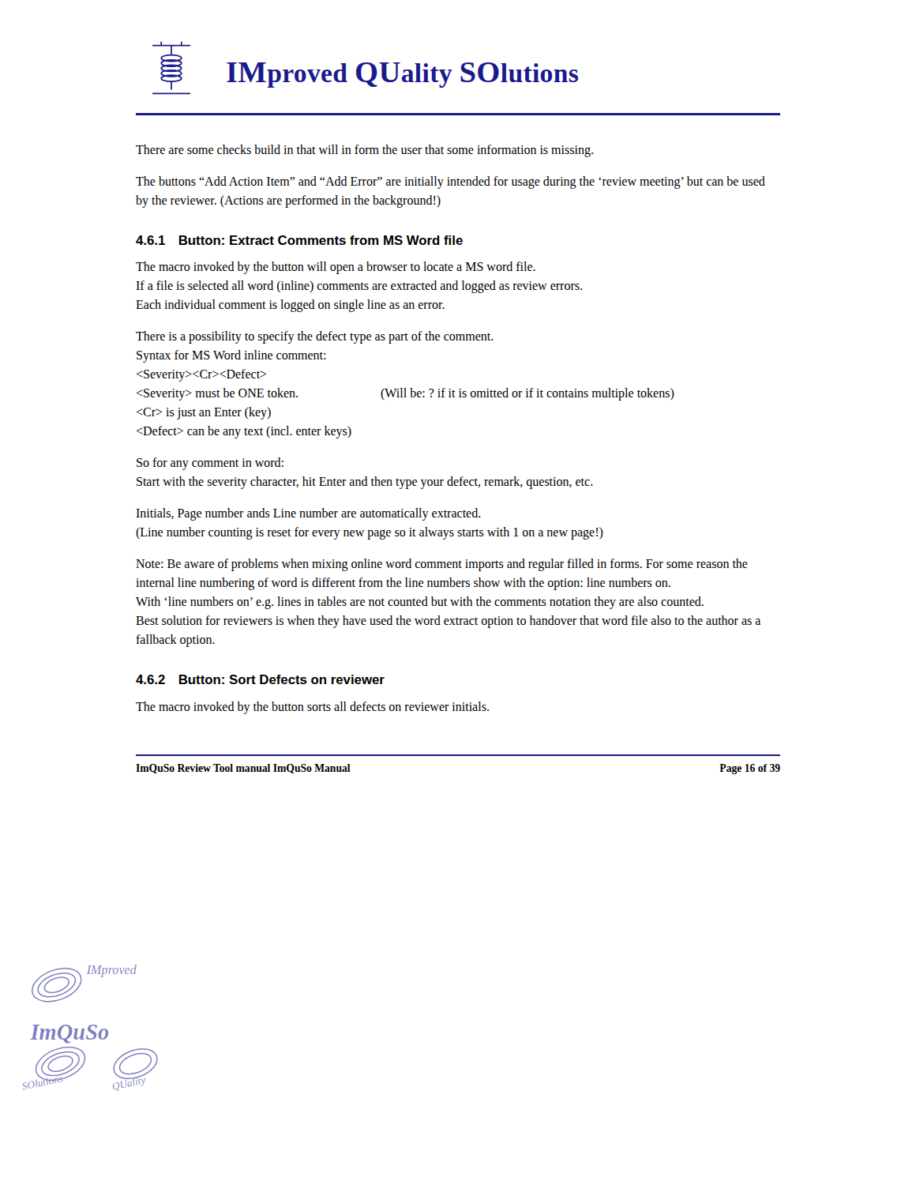IMproved QUality SOlutions
IMproved ImQuSo SOlutions QUality
There are some checks build in that will in form the user that some information is missing.
The buttons “Add Action Item” and “Add Error” are initially intended for usage during the ‘review meeting’ but can be used by the reviewer. (Actions are performed in the background!)
4.6.1 Button: Extract Comments from MS Word file
The macro invoked by the button will open a browser to locate a MS word file.
If a file is selected all word (inline) comments are extracted and logged as review errors.
Each individual comment is logged on single line as an error.
There is a possibility to specify the defect type as part of the comment.
Syntax for MS Word inline comment:
<Severity><Cr><Defect>
<Severity> must be ONE token. (Will be: ? if it is omitted or if it contains multiple tokens)
<Cr> is just an Enter (key)
<Defect> can be any text (incl. enter keys)
So for any comment in word:
Start with the severity character, hit Enter and then type your defect, remark, question, etc.
Initials, Page number ands Line number are automatically extracted.
(Line number counting is reset for every new page so it always starts with 1 on a new page!)
Note: Be aware of problems when mixing online word comment imports and regular filled in forms. For some reason the internal line numbering of word is different from the line numbers show with the option: line numbers on.
With ‘line numbers on’ e.g. lines in tables are not counted but with the comments notation they are also counted.
Best solution for reviewers is when they have used the word extract option to handover that word file also to the author as a fallback option.
4.6.2 Button: Sort Defects on reviewer
The macro invoked by the button sorts all defects on reviewer initials.
ImQuSo Review Tool manual ImQuSo Manual Page 16 of 39